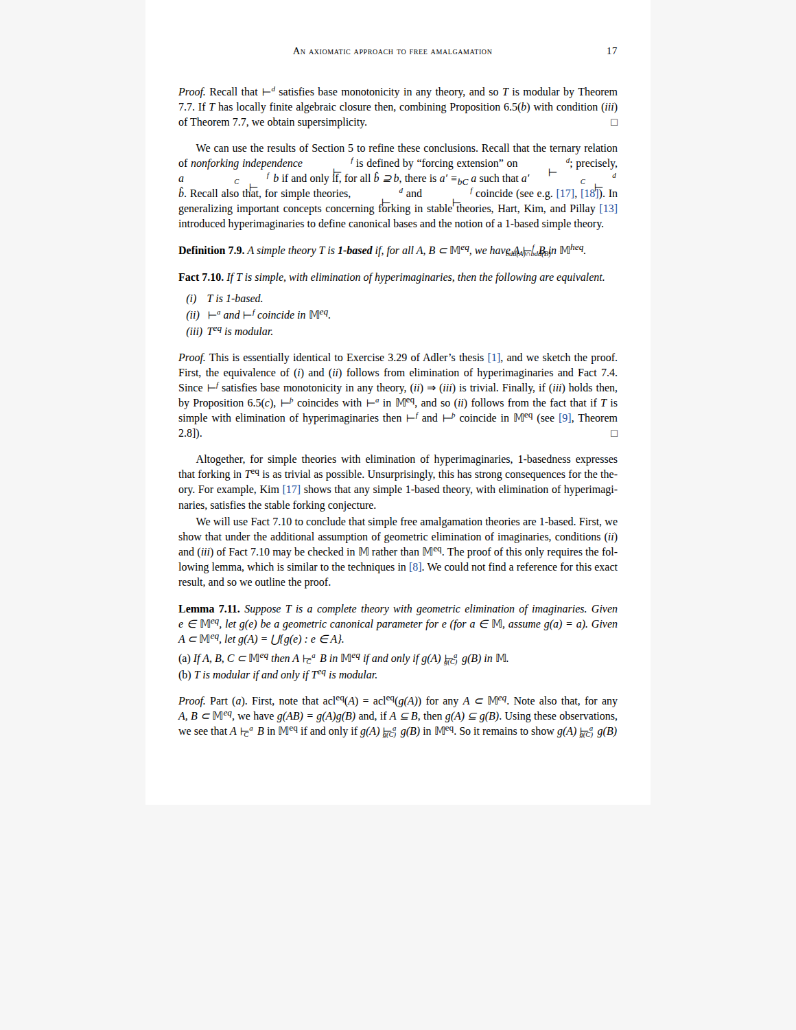An axiomatic approach to free amalgamation 17
Proof. Recall that ⊥d satisfies base monotonicity in any theory, and so T is modular by Theorem 7.7. If T has locally finite algebraic closure then, combining Proposition 6.5(b) with condition (iii) of Theorem 7.7, we obtain supersimplicity.
We can use the results of Section 5 to refine these conclusions. Recall that the ternary relation of nonforking independence ⊥f is defined by “forcing extension” on ⊥d; precisely, a ⊥f C b if and only if, for all b̂ ⊇ b, there is a′ ≡bC a such that a′ ⊥d C b̂. Recall also that, for simple theories, ⊥d and ⊥f coincide (see e.g. [17], [18]). In generalizing important concepts concerning forking in stable theories, Hart, Kim, and Pillay [13] introduced hyperimaginaries to define canonical bases and the notion of a 1-based simple theory.
Definition 7.9. A simple theory T is 1-based if, for all A, B ⊂ 𝕄eq, we have A ⊥f bdd(A)∩bdd(B) B in 𝕄heq.
Fact 7.10. If T is simple, with elimination of hyperimaginaries, then the following are equivalent.
(i) T is 1-based.
(ii) ⊥a and ⊥f coincide in 𝕄eq.
(iii) Teq is modular.
Proof. This is essentially identical to Exercise 3.29 of Adler’s thesis [1], and we sketch the proof. First, the equivalence of (i) and (ii) follows from elimination of hyperimaginaries and Fact 7.4. Since ⊥f satisfies base monotonicity in any theory, (ii) ⇒ (iii) is trivial. Finally, if (iii) holds then, by Proposition 6.5(c), ⊥þ coincides with ⊥a in 𝕄eq, and so (ii) follows from the fact that if T is simple with elimination of hyperimaginaries then ⊥f and ⊥þ coincide in 𝕄eq (see [9], Theorem 2.8]).
Altogether, for simple theories with elimination of hyperimaginaries, 1-basedness expresses that forking in Teq is as trivial as possible. Unsurprisingly, this has strong consequences for the theory. For example, Kim [17] shows that any simple 1-based theory, with elimination of hyperimaginaries, satisfies the stable forking conjecture.
We will use Fact 7.10 to conclude that simple free amalgamation theories are 1-based. First, we show that under the additional assumption of geometric elimination of imaginaries, conditions (ii) and (iii) of Fact 7.10 may be checked in 𝕄 rather than 𝕄eq. The proof of this only requires the following lemma, which is similar to the techniques in [8]. We could not find a reference for this exact result, and so we outline the proof.
Lemma 7.11. Suppose T is a complete theory with geometric elimination of imaginaries. Given e ∈ 𝕄eq, let g(e) be a geometric canonical parameter for e (for a ∈ 𝕄, assume g(a) = a). Given A ⊂ 𝕄eq, let g(A) = ⋃{g(e) : e ∈ A}.
(a) If A, B, C ⊂ 𝕄eq then A ⊥a C B in 𝕄eq if and only if g(A) ⊥a g(C) g(B) in 𝕄.
(b) T is modular if and only if Teq is modular.
Proof. Part (a). First, note that acleq(A) = acleq(g(A)) for any A ⊂ 𝕄eq. Note also that, for any A, B ⊂ 𝕄eq, we have g(AB) = g(A)g(B) and, if A ⊆ B, then g(A) ⊆ g(B). Using these observations, we see that A ⊥a C B in 𝕄eq if and only if g(A) ⊥a g(C) g(B) in 𝕄eq. So it remains to show g(A) ⊥a g(C) g(B)